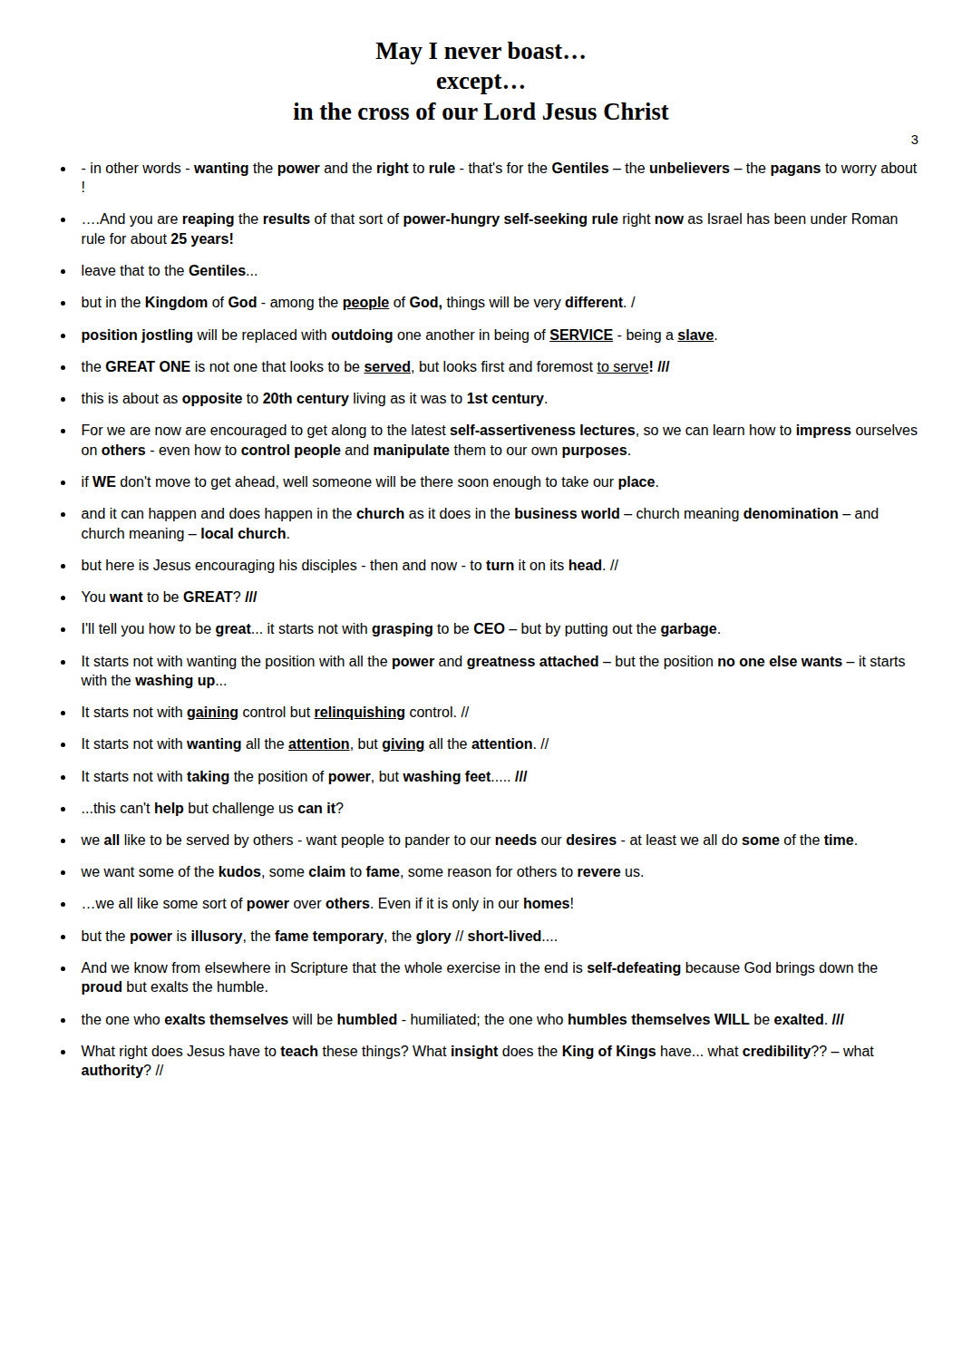May I never boast…
except…
in the cross of our Lord Jesus Christ
3
- in other words - wanting the power and the right to rule - that's for the Gentiles – the unbelievers – the pagans to worry about !
….And you are reaping the results of that sort of power-hungry self-seeking rule right now as Israel has been under Roman rule for about 25 years!
leave that to the Gentiles...
but in the Kingdom of God - among the people of God, things will be very different. /
position jostling will be replaced with outdoing one another in being of SERVICE - being a slave.
the GREAT ONE is not one that looks to be served, but looks first and foremost to serve! ///
this is about as opposite to 20th century living as it was to 1st century.
For we are now are encouraged to get along to the latest self-assertiveness lectures, so we can learn how to impress ourselves on others - even how to control people and manipulate them to our own purposes.
if WE don't move to get ahead, well someone will be there soon enough to take our place.
and it can happen and does happen in the church as it does in the business world – church meaning denomination – and church meaning – local church.
but here is Jesus encouraging his disciples - then and now - to turn it on its head. //
You want to be GREAT? ///
I'll tell you how to be great... it starts not with grasping to be CEO – but by putting out the garbage.
It starts not with wanting the position with all the power and greatness attached – but the position no one else wants – it starts with the washing up...
It starts not with gaining control but relinquishing control. //
It starts not with wanting all the attention, but giving all the attention. //
It starts not with taking the position of power, but washing feet..... ///
...this can't help but challenge us can it?
we all like to be served by others - want people to pander to our needs our desires - at least we all do some of the time.
we want some of the kudos, some claim to fame, some reason for others to revere us.
…we all like some sort of power over others. Even if it is only in our homes!
but the power is illusory, the fame temporary, the glory // short-lived....
And we know from elsewhere in Scripture that the whole exercise in the end is self-defeating because God brings down the proud but exalts the humble.
the one who exalts themselves will be humbled - humiliated; the one who humbles themselves WILL be exalted. ///
What right does Jesus have to teach these things? What insight does the King of Kings have... what credibility?? – what authority? //